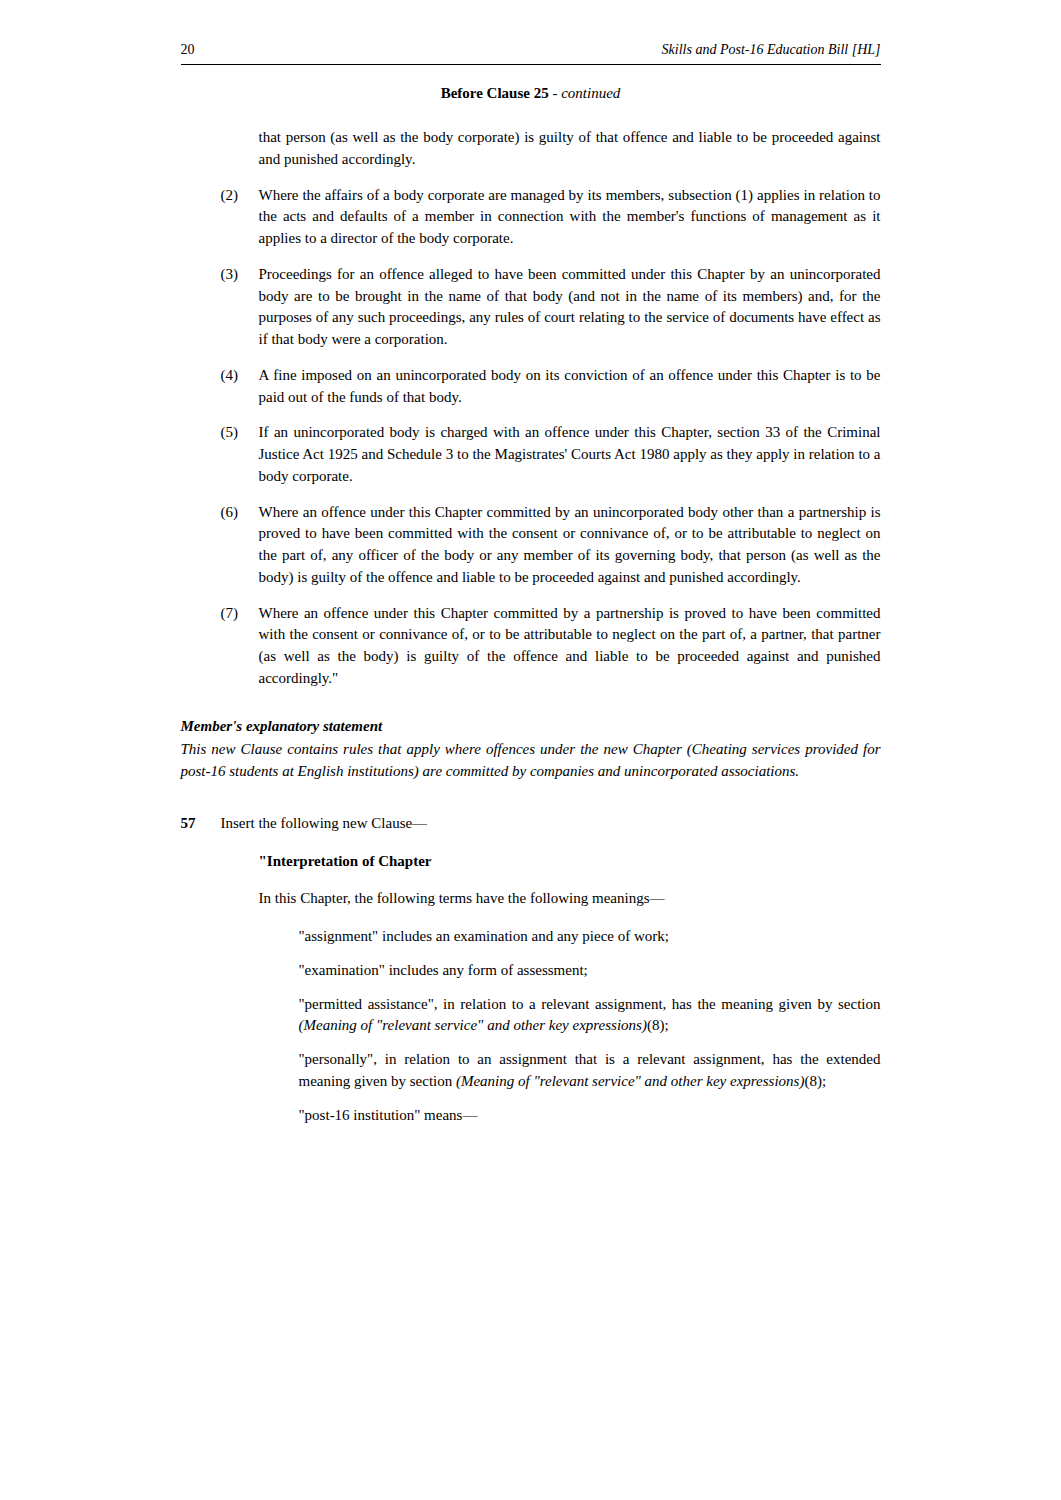20 Skills and Post-16 Education Bill [HL]
Before Clause 25 - continued
that person (as well as the body corporate) is guilty of that offence and liable to be proceeded against and punished accordingly.
(2) Where the affairs of a body corporate are managed by its members, subsection (1) applies in relation to the acts and defaults of a member in connection with the member's functions of management as it applies to a director of the body corporate.
(3) Proceedings for an offence alleged to have been committed under this Chapter by an unincorporated body are to be brought in the name of that body (and not in the name of its members) and, for the purposes of any such proceedings, any rules of court relating to the service of documents have effect as if that body were a corporation.
(4) A fine imposed on an unincorporated body on its conviction of an offence under this Chapter is to be paid out of the funds of that body.
(5) If an unincorporated body is charged with an offence under this Chapter, section 33 of the Criminal Justice Act 1925 and Schedule 3 to the Magistrates' Courts Act 1980 apply as they apply in relation to a body corporate.
(6) Where an offence under this Chapter committed by an unincorporated body other than a partnership is proved to have been committed with the consent or connivance of, or to be attributable to neglect on the part of, any officer of the body or any member of its governing body, that person (as well as the body) is guilty of the offence and liable to be proceeded against and punished accordingly.
(7) Where an offence under this Chapter committed by a partnership is proved to have been committed with the consent or connivance of, or to be attributable to neglect on the part of, a partner, that partner (as well as the body) is guilty of the offence and liable to be proceeded against and punished accordingly."
Member's explanatory statement
This new Clause contains rules that apply where offences under the new Chapter (Cheating services provided for post-16 students at English institutions) are committed by companies and unincorporated associations.
57
Insert the following new Clause—
"Interpretation of Chapter
In this Chapter, the following terms have the following meanings—
"assignment" includes an examination and any piece of work;
"examination" includes any form of assessment;
"permitted assistance", in relation to a relevant assignment, has the meaning given by section (Meaning of "relevant service" and other key expressions)(8);
"personally", in relation to an assignment that is a relevant assignment, has the extended meaning given by section (Meaning of "relevant service" and other key expressions)(8);
"post-16 institution" means—